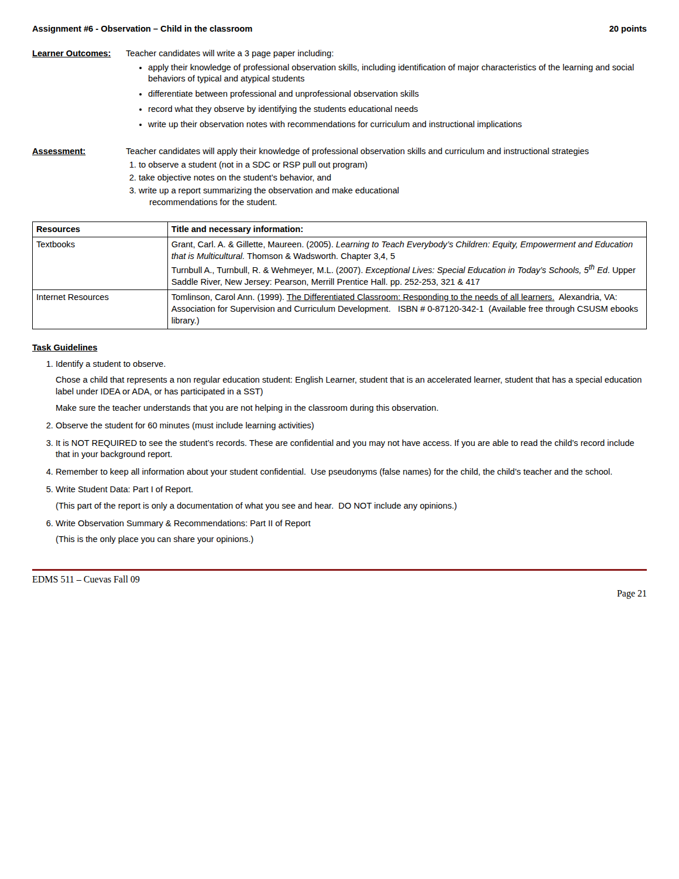Assignment #6 - Observation – Child in the classroom 20 points
Learner Outcomes:
Teacher candidates will write a 3 page paper including:
apply their knowledge of professional observation skills, including identification of major characteristics of the learning and social behaviors of typical and atypical students
differentiate between professional and unprofessional observation skills
record what they observe by identifying the students educational needs
write up their observation notes with recommendations for curriculum and instructional implications
Assessment:
Teacher candidates will apply their knowledge of professional observation skills and curriculum and instructional strategies
to observe a student (not in a SDC or RSP pull out program)
take objective notes on the student’s behavior, and
write up a report summarizing the observation and make educational recommendations for the student.
| Resources | Title and necessary information: |
| --- | --- |
| Textbooks | Grant, Carl. A. & Gillette, Maureen. (2005). Learning to Teach Everybody’s Children: Equity, Empowerment and Education that is Multicultural. Thomson & Wadsworth. Chapter 3,4, 5 Turnbull A., Turnbull, R. & Wehmeyer, M.L. (2007). Exceptional Lives: Special Education in Today’s Schools, 5 th Ed . Upper Saddle River, New Jersey: Pearson, Merrill Prentice Hall. pp. 252-253, 321 & 417 |
| Internet Resources | Tomlinson, Carol Ann. (1999). The Differentiated Classroom: Responding to the needs of all learners. Alexandria, VA: Association for Supervision and Curriculum Development. ISBN # 0-87120-342-1 (Available free through CSUSM ebooks library.) |
Task Guidelines
Identify a student to observe.
Chose a child that represents a non regular education student: English Learner, student that is an accelerated learner, student that has a special education label under IDEA or ADA, or has participated in a SST)
Make sure the teacher understands that you are not helping in the classroom during this observation.
Observe the student for 60 minutes (must include learning activities)
It is NOT REQUIRED to see the student’s records. These are confidential and you may not have access. If you are able to read the child’s record include that in your background report.
Remember to keep all information about your student confidential. Use pseudonyms (false names) for the child, the child’s teacher and the school.
Write Student Data: Part I of Report.
(This part of the report is only a documentation of what you see and hear. DO NOT include any opinions.)
Write Observation Summary & Recommendations: Part II of Report
(This is the only place you can share your opinions.)
EDMS 511 – Cuevas Fall 09
Page 21